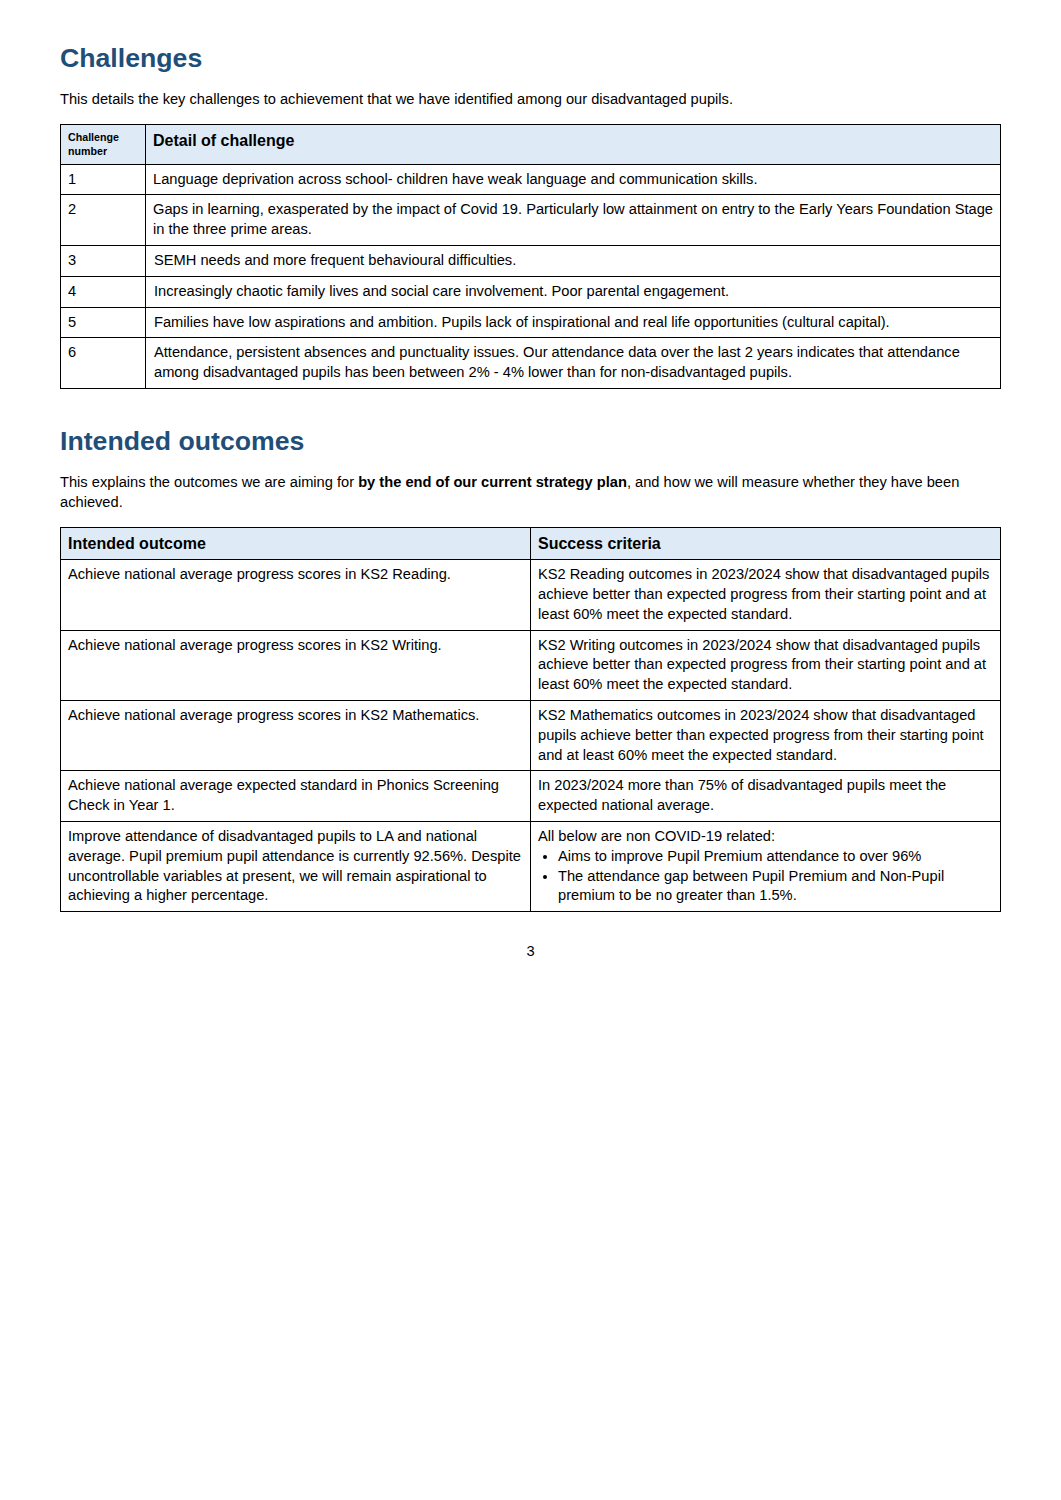Challenges
This details the key challenges to achievement that we have identified among our disadvantaged pupils.
| Challenge number | Detail of challenge |
| --- | --- |
| 1 | Language deprivation across school- children have weak language and communication skills. |
| 2 | Gaps in learning, exasperated by the impact of Covid 19. Particularly low attainment on entry to the Early Years Foundation Stage in the three prime areas. |
| 3 | SEMH needs and more frequent behavioural difficulties. |
| 4 | Increasingly chaotic family lives and social care involvement. Poor parental engagement. |
| 5 | Families have low aspirations and ambition. Pupils lack of inspirational and real life opportunities (cultural capital). |
| 6 | Attendance, persistent absences and punctuality issues. Our attendance data over the last 2 years indicates that attendance among disadvantaged pupils has been between 2% - 4% lower than for non-disadvantaged pupils. |
Intended outcomes
This explains the outcomes we are aiming for by the end of our current strategy plan, and how we will measure whether they have been achieved.
| Intended outcome | Success criteria |
| --- | --- |
| Achieve national average progress scores in KS2 Reading. | KS2 Reading outcomes in 2023/2024 show that disadvantaged pupils achieve better than expected progress from their starting point and at least 60% meet the expected standard. |
| Achieve national average progress scores in KS2 Writing. | KS2 Writing outcomes in 2023/2024 show that disadvantaged pupils achieve better than expected progress from their starting point and at least 60% meet the expected standard. |
| Achieve national average progress scores in KS2 Mathematics. | KS2 Mathematics outcomes in 2023/2024 show that disadvantaged pupils achieve better than expected progress from their starting point and at least 60% meet the expected standard. |
| Achieve national average expected standard in Phonics Screening Check in Year 1. | In 2023/2024 more than 75% of disadvantaged pupils meet the expected national average. |
| Improve attendance of disadvantaged pupils to LA and national average. Pupil premium pupil attendance is currently 92.56%. Despite uncontrollable variables at present, we will remain aspirational to achieving a higher percentage. | All below are non COVID-19 related: Aims to improve Pupil Premium attendance to over 96% The attendance gap between Pupil Premium and Non-Pupil premium to be no greater than 1.5%. |
3